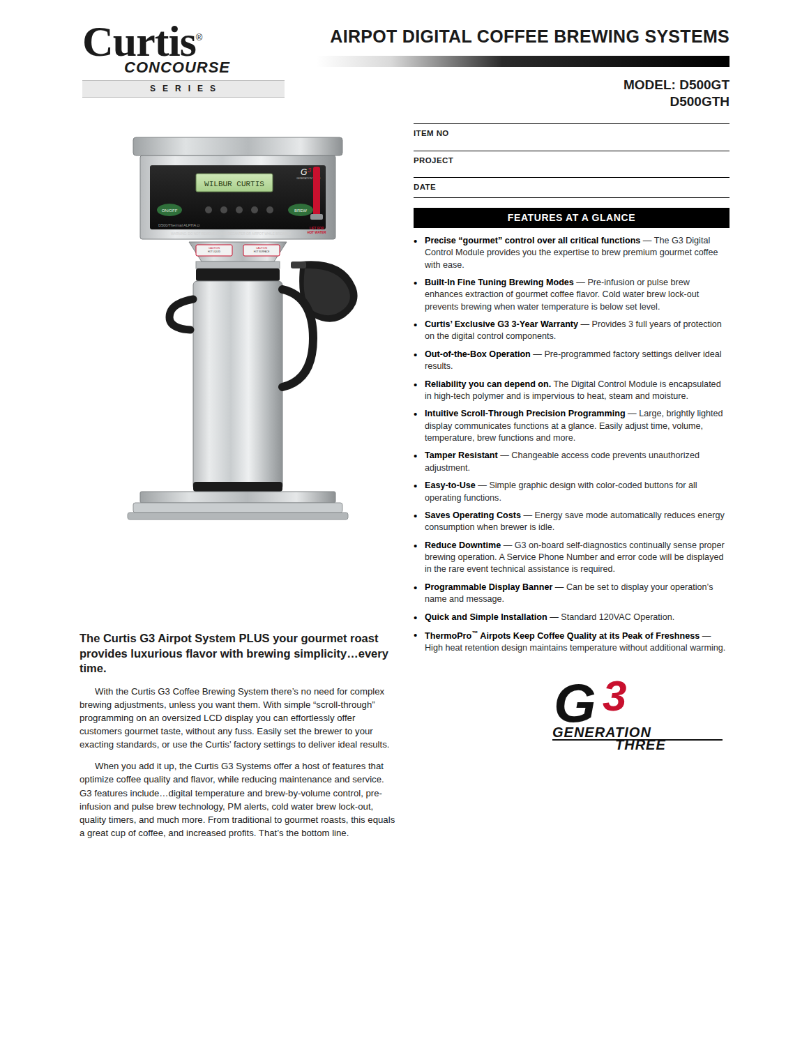Curtis®
CONCOURSE
SERIES
Airpot Digital Coffee Brewing Systems
MODEL: D500GT
D500GTH
WILBUR CURTIS ON/OFF BREW D500/Thermal ALPHA ci WARNING: DO NOT REMOVE GLASS DECANTER OR AIRPOT WHILE BREWING G 3 GENERATION THREE LIFT FOR HOT WATER CAUTION HOT LIQUID CAUTION HOT SURFACE
The Curtis G3 Airpot System PLUS your gourmet roast provides luxurious flavor with brewing simplicity…every time.
With the Curtis G3 Coffee Brewing System there’s no need for complex brewing adjustments, unless you want them. With simple “scroll-through” programming on an oversized LCD display you can effortlessly offer customers gourmet taste, without any fuss. Easily set the brewer to your exacting standards, or use the Curtis’ factory settings to deliver ideal results.
When you add it up, the Curtis G3 Systems offer a host of features that optimize coffee quality and flavor, while reducing maintenance and service. G3 features include…digital temperature and brew-by-volume control, pre-infusion and pulse brew technology, PM alerts, cold water brew lock-out, quality timers, and much more. From traditional to gourmet roasts, this equals a great cup of coffee, and increased profits. That’s the bottom line.
ITEM NO
PROJECT
DATE
FEATURES AT A GLANCE
Precise “gourmet” control over all critical functions — The G3 Digital Control Module provides you the expertise to brew premium gourmet coffee with ease.
Built-In Fine Tuning Brewing Modes — Pre-infusion or pulse brew enhances extraction of gourmet coffee flavor. Cold water brew lock-out prevents brewing when water temperature is below set level.
Curtis’ Exclusive G3 3-Year Warranty — Provides 3 full years of protection on the digital control components.
Out-of-the-Box Operation — Pre-programmed factory settings deliver ideal results.
Reliability you can depend on. The Digital Control Module is encapsulated in high-tech polymer and is impervious to heat, steam and moisture.
Intuitive Scroll-Through Precision Programming — Large, brightly lighted display communicates functions at a glance. Easily adjust time, volume, temperature, brew functions and more.
Tamper Resistant — Changeable access code prevents unauthorized adjustment.
Easy-to-Use — Simple graphic design with color-coded buttons for all operating functions.
Saves Operating Costs — Energy save mode automatically reduces energy consumption when brewer is idle.
Reduce Downtime — G3 on-board self-diagnostics continually sense proper brewing operation. A Service Phone Number and error code will be displayed in the rare event technical assistance is required.
Programmable Display Banner — Can be set to display your operation’s name and message.
Quick and Simple Installation — Standard 120VAC Operation.
ThermoPro™ Airpots Keep Coffee Quality at its Peak of Freshness — High heat retention design maintains temperature without additional warming.
G 3 GENERATION THREE